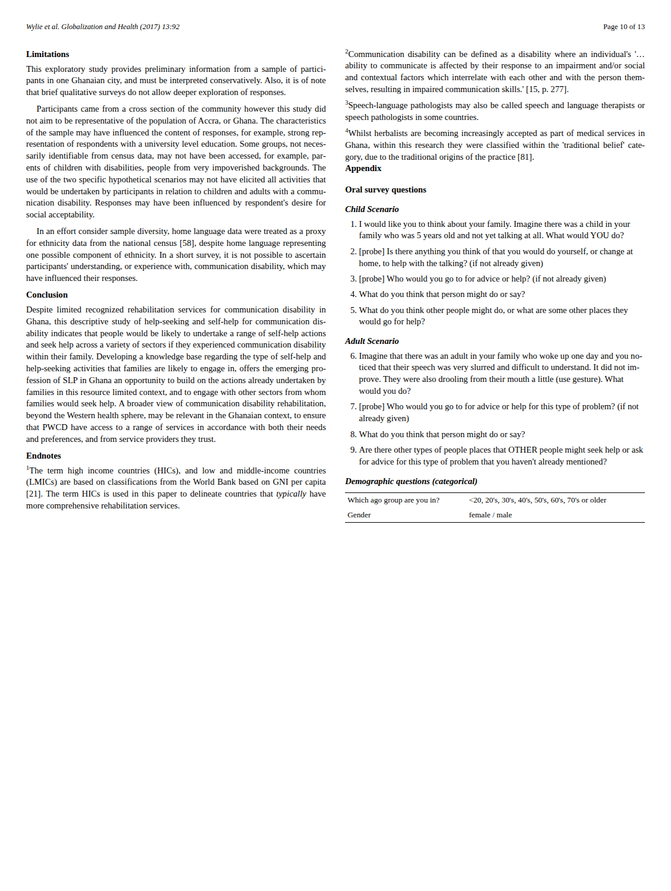Wylie et al. Globalization and Health (2017) 13:92
Page 10 of 13
Limitations
This exploratory study provides preliminary information from a sample of participants in one Ghanaian city, and must be interpreted conservatively. Also, it is of note that brief qualitative surveys do not allow deeper exploration of responses.
Participants came from a cross section of the community however this study did not aim to be representative of the population of Accra, or Ghana. The characteristics of the sample may have influenced the content of responses, for example, strong representation of respondents with a university level education. Some groups, not necessarily identifiable from census data, may not have been accessed, for example, parents of children with disabilities, people from very impoverished backgrounds. The use of the two specific hypothetical scenarios may not have elicited all activities that would be undertaken by participants in relation to children and adults with a communication disability. Responses may have been influenced by respondent's desire for social acceptability.
In an effort consider sample diversity, home language data were treated as a proxy for ethnicity data from the national census [58], despite home language representing one possible component of ethnicity. In a short survey, it is not possible to ascertain participants' understanding, or experience with, communication disability, which may have influenced their responses.
Conclusion
Despite limited recognized rehabilitation services for communication disability in Ghana, this descriptive study of help-seeking and self-help for communication disability indicates that people would be likely to undertake a range of self-help actions and seek help across a variety of sectors if they experienced communication disability within their family. Developing a knowledge base regarding the type of self-help and help-seeking activities that families are likely to engage in, offers the emerging profession of SLP in Ghana an opportunity to build on the actions already undertaken by families in this resource limited context, and to engage with other sectors from whom families would seek help. A broader view of communication disability rehabilitation, beyond the Western health sphere, may be relevant in the Ghanaian context, to ensure that PWCD have access to a range of services in accordance with both their needs and preferences, and from service providers they trust.
Endnotes
1The term high income countries (HICs), and low and middle-income countries (LMICs) are based on classifications from the World Bank based on GNI per capita [21]. The term HICs is used in this paper to delineate countries that typically have more comprehensive rehabilitation services.
2Communication disability can be defined as a disability where an individual's '…ability to communicate is affected by their response to an impairment and/or social and contextual factors which interrelate with each other and with the person themselves, resulting in impaired communication skills.' [15, p. 277].
3Speech-language pathologists may also be called speech and language therapists or speech pathologists in some countries.
4Whilst herbalists are becoming increasingly accepted as part of medical services in Ghana, within this research they were classified within the 'traditional belief' category, due to the traditional origins of the practice [81].
Appendix
Oral survey questions
Child Scenario
I would like you to think about your family. Imagine there was a child in your family who was 5 years old and not yet talking at all. What would YOU do?
[probe] Is there anything you think of that you would do yourself, or change at home, to help with the talking? (if not already given)
[probe] Who would you go to for advice or help? (if not already given)
What do you think that person might do or say?
What do you think other people might do, or what are some other places they would go for help?
Adult Scenario
Imagine that there was an adult in your family who woke up one day and you noticed that their speech was very slurred and difficult to understand. It did not improve. They were also drooling from their mouth a little (use gesture). What would you do?
[probe] Who would you go to for advice or help for this type of problem? (if not already given)
What do you think that person might do or say?
Are there other types of people places that OTHER people might seek help or ask for advice for this type of problem that you haven't already mentioned?
Demographic questions (categorical)
| Which ago group are you in? | <20, 20's, 30's, 40's, 50's, 60's, 70's or older |
| Gender | female / male |